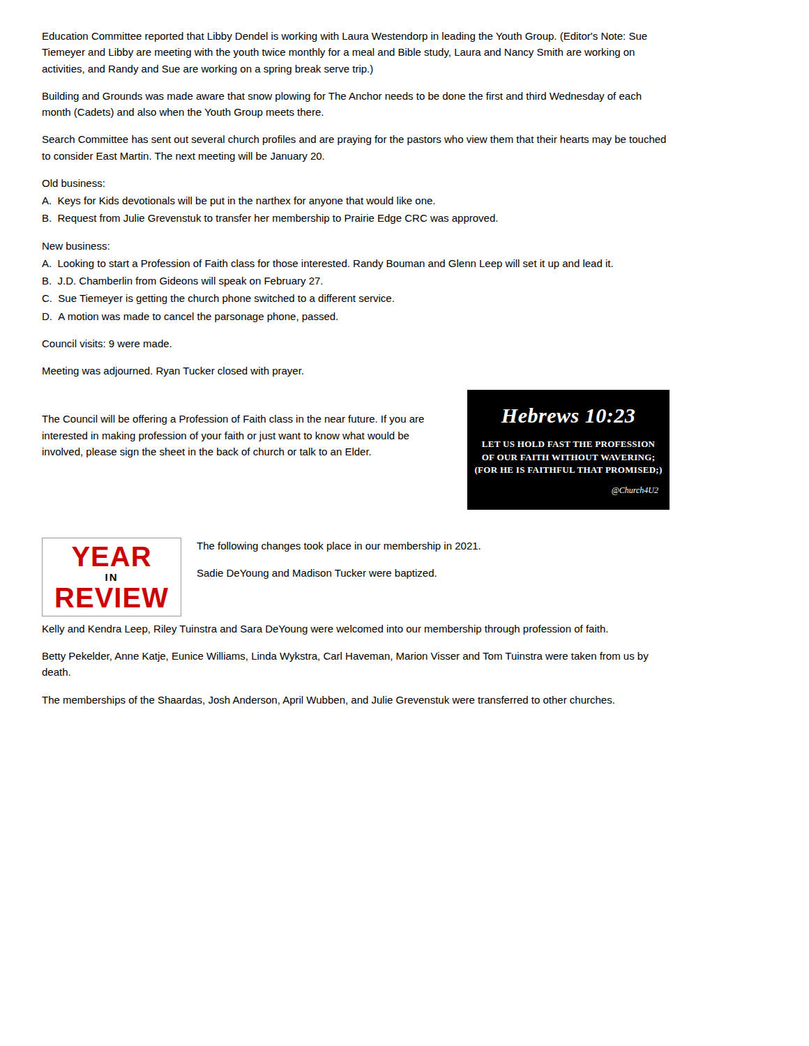Education Committee reported that Libby Dendel is working with Laura Westendorp in leading the Youth Group. (Editor's Note: Sue Tiemeyer and Libby are meeting with the youth twice monthly for a meal and Bible study, Laura and Nancy Smith are working on activities, and Randy and Sue are working on a spring break serve trip.)
Building and Grounds was made aware that snow plowing for The Anchor needs to be done the first and third Wednesday of each month (Cadets) and also when the Youth Group meets there.
Search Committee has sent out several church profiles and are praying for the pastors who view them that their hearts may be touched to consider East Martin. The next meeting will be January 20.
Old business:
A. Keys for Kids devotionals will be put in the narthex for anyone that would like one.
B. Request from Julie Grevenstuk to transfer her membership to Prairie Edge CRC was approved.
New business:
A. Looking to start a Profession of Faith class for those interested. Randy Bouman and Glenn Leep will set it up and lead it.
B. J.D. Chamberlin from Gideons will speak on February 27.
C. Sue Tiemeyer is getting the church phone switched to a different service.
D. A motion was made to cancel the parsonage phone, passed.
Council visits: 9 were made.
Meeting was adjourned. Ryan Tucker closed with prayer.
Hebrews 10:23
Let us hold fast the profession of our faith without wavering; (for he is faithful that promised;)
@Church4U2
The Council will be offering a Profession of Faith class in the near future. If you are interested in making profession of your faith or just want to know what would be involved, please sign the sheet in the back of church or talk to an Elder.
YEAR
IN
REVIEW
The following changes took place in our membership in 2021.
Sadie DeYoung and Madison Tucker were baptized.
Kelly and Kendra Leep, Riley Tuinstra and Sara DeYoung were welcomed into our membership through profession of faith.
Betty Pekelder, Anne Katje, Eunice Williams, Linda Wykstra, Carl Haveman, Marion Visser and Tom Tuinstra were taken from us by death.
The memberships of the Shaardas, Josh Anderson, April Wubben, and Julie Grevenstuk were transferred to other churches.